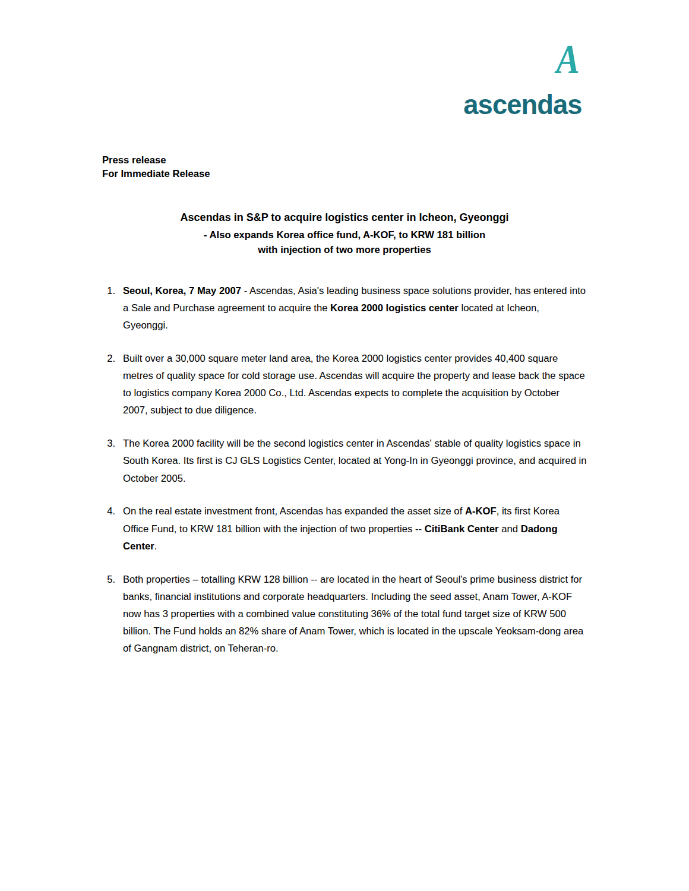A
ascendas
Press release
For Immediate Release
Ascendas in S&P to acquire logistics center in Icheon, Gyeonggi
- Also expands Korea office fund, A-KOF, to KRW 181 billion
with injection of two more properties
Seoul, Korea, 7 May 2007 - Ascendas, Asia's leading business space solutions provider, has entered into a Sale and Purchase agreement to acquire the Korea 2000 logistics center located at Icheon, Gyeonggi.
Built over a 30,000 square meter land area, the Korea 2000 logistics center provides 40,400 square metres of quality space for cold storage use. Ascendas will acquire the property and lease back the space to logistics company Korea 2000 Co., Ltd. Ascendas expects to complete the acquisition by October 2007, subject to due diligence.
The Korea 2000 facility will be the second logistics center in Ascendas' stable of quality logistics space in South Korea. Its first is CJ GLS Logistics Center, located at Yong-In in Gyeonggi province, and acquired in October 2005.
On the real estate investment front, Ascendas has expanded the asset size of A-KOF, its first Korea Office Fund, to KRW 181 billion with the injection of two properties -- CitiBank Center and Dadong Center.
Both properties – totalling KRW 128 billion -- are located in the heart of Seoul's prime business district for banks, financial institutions and corporate headquarters. Including the seed asset, Anam Tower, A-KOF now has 3 properties with a combined value constituting 36% of the total fund target size of KRW 500 billion. The Fund holds an 82% share of Anam Tower, which is located in the upscale Yeoksam-dong area of Gangnam district, on Teheran-ro.